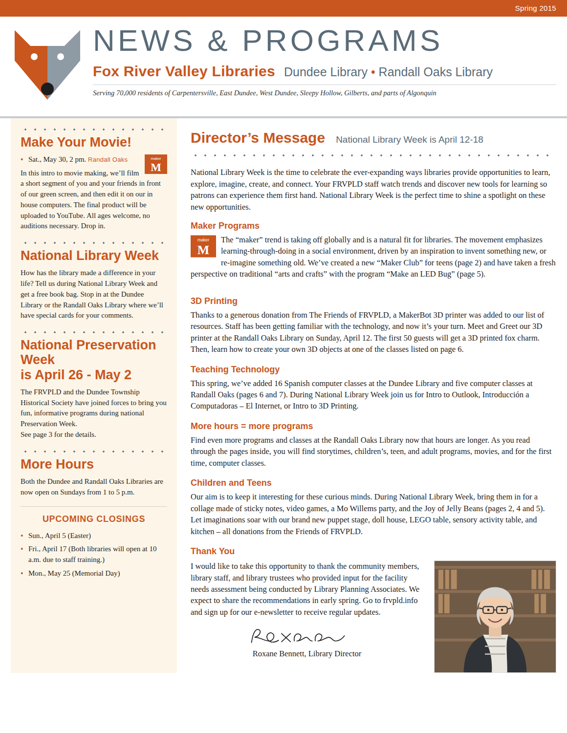Spring 2015
NEWS & PROGRAMS
Fox River Valley Libraries Dundee Library • Randall Oaks Library
Serving 70,000 residents of Carpentersville, East Dundee, West Dundee, Sleepy Hollow, Gilberts, and parts of Algonquin
Make Your Movie!
maker M
Sat., May 30, 2 pm. Randall Oaks
In this intro to movie making, we’ll film a short segment of you and your friends in front of our green screen, and then edit it on our in house computers. The final product will be uploaded to YouTube. All ages welcome, no auditions necessary. Drop in.
National Library Week
How has the library made a difference in your life? Tell us during National Library Week and get a free book bag. Stop in at the Dundee Library or the Randall Oaks Library where we’ll have special cards for your comments.
National Preservation Week
is April 26 - May 2
The FRVPLD and the Dundee Township Historical Society have joined forces to bring you fun, informative programs during national Preservation Week.
See page 3 for the details.
More Hours
Both the Dundee and Randall Oaks Libraries are now open on Sundays from 1 to 5 p.m.
UPCOMING CLOSINGS
Sun., April 5 (Easter)
Fri., April 17 (Both libraries will open at 10 a.m. due to staff training.)
Mon., May 25 (Memorial Day)
Director’s Message
National Library Week is April 12-18
National Library Week is the time to celebrate the ever-expanding ways libraries provide opportunities to learn, explore, imagine, create, and connect. Your FRVPLD staff watch trends and discover new tools for learning so patrons can experience them first hand. National Library Week is the perfect time to shine a spotlight on these new opportunities.
Maker Programs
maker M
The “maker” trend is taking off globally and is a natural fit for libraries. The movement emphasizes learning-through-doing in a social environment, driven by an inspiration to invent something new, or re-imagine something old. We’ve created a new “Maker Club” for teens (page 2) and have taken a fresh perspective on traditional “arts and crafts” with the program “Make an LED Bug” (page 5).
3D Printing
Thanks to a generous donation from The Friends of FRVPLD, a MakerBot 3D printer was added to our list of resources. Staff has been getting familiar with the technology, and now it’s your turn. Meet and Greet our 3D printer at the Randall Oaks Library on Sunday, April 12. The first 50 guests will get a 3D printed fox charm. Then, learn how to create your own 3D objects at one of the classes listed on page 6.
Teaching Technology
This spring, we’ve added 16 Spanish computer classes at the Dundee Library and five computer classes at Randall Oaks (pages 6 and 7). During National Library Week join us for Intro to Outlook, Introducción a Computadoras – El Internet, or Intro to 3D Printing.
More hours = more programs
Find even more programs and classes at the Randall Oaks Library now that hours are longer. As you read through the pages inside, you will find storytimes, children’s, teen, and adult programs, movies, and for the first time, computer classes.
Children and Teens
Our aim is to keep it interesting for these curious minds. During National Library Week, bring them in for a collage made of sticky notes, video games, a Mo Willems party, and the Joy of Jelly Beans (pages 2, 4 and 5). Let imaginations soar with our brand new puppet stage, doll house, LEGO table, sensory activity table, and kitchen – all donations from the Friends of FRVPLD.
Thank You
I would like to take this opportunity to thank the community members, library staff, and library trustees who provided input for the facility needs assessment being conducted by Library Planning Associates. We expect to share the recommendations in early spring. Go to frvpld.info and sign up for our e-newsletter to receive regular updates.
Roxane Bennett, Library Director